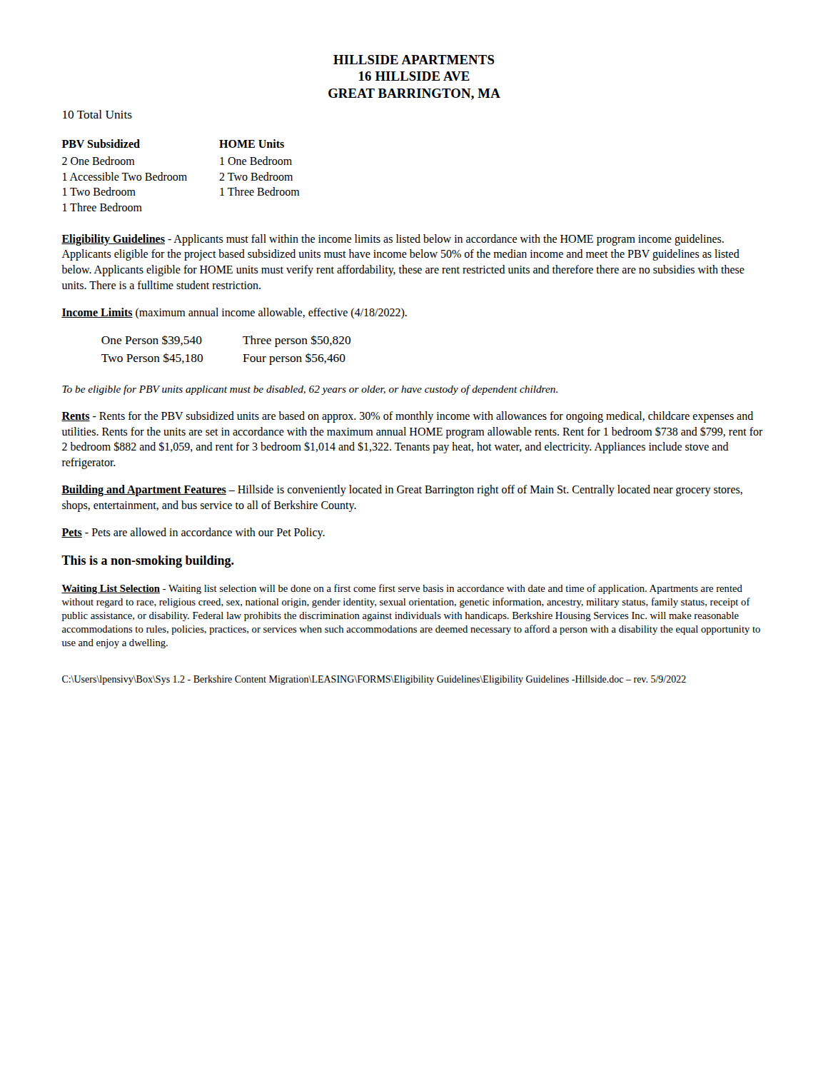HILLSIDE APARTMENTS
16 HILLSIDE AVE
GREAT BARRINGTON, MA
10 Total Units
| PBV Subsidized | HOME Units |
| --- | --- |
| 2 One Bedroom | 1 One Bedroom |
| 1 Accessible Two Bedroom | 2 Two Bedroom |
| 1 Two Bedroom | 1 Three Bedroom |
| 1 Three Bedroom | |
Eligibility Guidelines - Applicants must fall within the income limits as listed below in accordance with the HOME program income guidelines. Applicants eligible for the project based subsidized units must have income below 50% of the median income and meet the PBV guidelines as listed below. Applicants eligible for HOME units must verify rent affordability, these are rent restricted units and therefore there are no subsidies with these units. There is a fulltime student restriction.
Income Limits (maximum annual income allowable, effective (4/18/2022).
| One Person $39,540 | Three person $50,820 |
| Two Person $45,180 | Four person $56,460 |
To be eligible for PBV units applicant must be disabled, 62 years or older, or have custody of dependent children.
Rents - Rents for the PBV subsidized units are based on approx. 30% of monthly income with allowances for ongoing medical, childcare expenses and utilities. Rents for the units are set in accordance with the maximum annual HOME program allowable rents. Rent for 1 bedroom $738 and $799, rent for 2 bedroom $882 and $1,059, and rent for 3 bedroom $1,014 and $1,322. Tenants pay heat, hot water, and electricity. Appliances include stove and refrigerator.
Building and Apartment Features – Hillside is conveniently located in Great Barrington right off of Main St. Centrally located near grocery stores, shops, entertainment, and bus service to all of Berkshire County.
Pets - Pets are allowed in accordance with our Pet Policy.
This is a non-smoking building.
Waiting List Selection - Waiting list selection will be done on a first come first serve basis in accordance with date and time of application. Apartments are rented without regard to race, religious creed, sex, national origin, gender identity, sexual orientation, genetic information, ancestry, military status, family status, receipt of public assistance, or disability. Federal law prohibits the discrimination against individuals with handicaps. Berkshire Housing Services Inc. will make reasonable accommodations to rules, policies, practices, or services when such accommodations are deemed necessary to afford a person with a disability the equal opportunity to use and enjoy a dwelling.
C:\Users\lpensivy\Box\Sys 1.2 - Berkshire Content Migration\LEASING\FORMS\Eligibility Guidelines\Eligibility Guidelines -Hillside.doc – rev. 5/9/2022